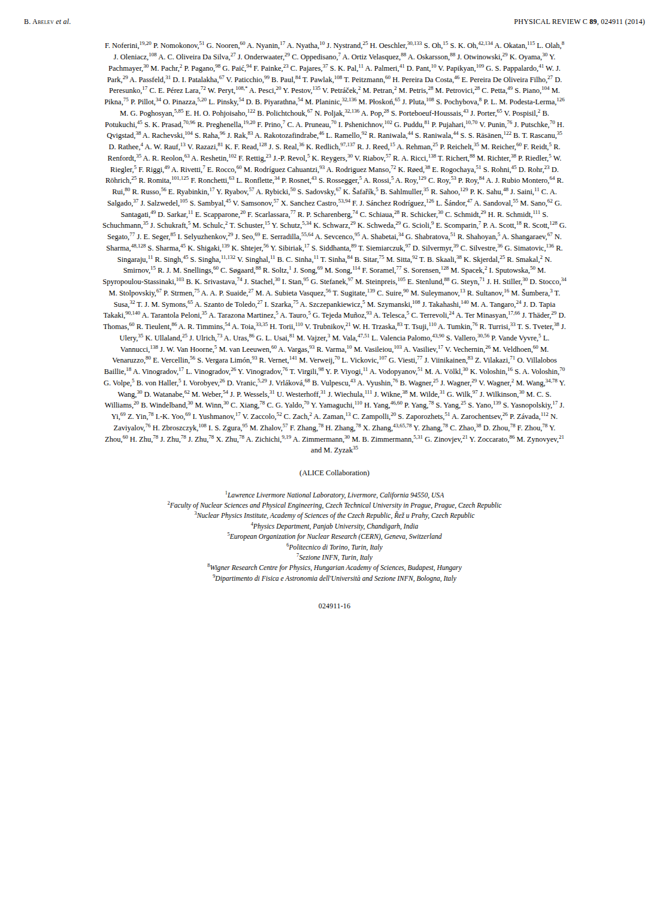B. Abelev et al.
PHYSICAL REVIEW C 89, 024911 (2014)
F. Noferini,19,20 P. Nomokonov,51 G. Nooren,60 A. Nyanin,17 A. Nyatha,10 J. Nystrand,25 H. Oeschler,30,133 S. Oh,15 S. K. Oh,42,134 A. Okatan,115 L. Olah,8 J. Oleniacz,108 A. C. Oliveira Da Silva,27 J. Onderwaater,29 C. Oppedisano,7 A. Ortiz Velasquez,88 A. Oskarsson,88 J. Otwinowski,29 K. Oyama,30 Y. Pachmayer,30 M. Pachr,2 P. Pagano,98 G. Paić,94 F. Painke,23 C. Pajares,37 S. K. Pal,11 A. Palmeri,41 D. Pant,10 V. Papikyan,109 G. S. Pappalardo,41 W. J. Park,29 A. Passfeld,31 D. I. Patalakha,67 V. Paticchio,99 B. Paul,84 T. Pawlak,108 T. Peitzmann,60 H. Pereira Da Costa,46 E. Pereira De Oliveira Filho,27 D. Peresunko,17 C. E. Pérez Lara,72 W. Peryt,108,* A. Pesci,20 Y. Pestov,135 V. Petráček,2 M. Petran,2 M. Petris,28 M. Petrovici,28 C. Petta,49 S. Piano,104 M. Pikna,75 P. Pillot,34 O. Pinazza,5,20 L. Pinsky,54 D. B. Piyarathna,54 M. Planinic,32,136 M. Płoskoń,65 J. Pluta,108 S. Pochybova,8 P. L. M. Podesta-Lerma,126 M. G. Poghosyan,5,85 E. H. O. Pohjoisaho,122 B. Polichtchouk,67 N. Poljak,32,136 A. Pop,28 S. Porteboeuf-Houssais,43 J. Porter,65 V. Pospisil,2 B. Potukuchi,45 S. K. Prasad,70,96 R. Preghenella,19,20 F. Prino,7 C. A. Pruneau,70 I. Pshenichnov,102 G. Puddu,81 P. Pujahari,10,70 V. Punin,76 J. Putschke,70 H. Qvigstad,38 A. Rachevski,104 S. Raha,96 J. Rak,83 A. Rakotozafindrabe,46 L. Ramello,92 R. Raniwala,44 S. Raniwala,44 S. S. Räsänen,122 B. T. Rascanu,35 D. Rathee,4 A. W. Rauf,13 V. Razazi,81 K. F. Read,128 J. S. Real,36 K. Redlich,97,137 R. J. Reed,15 A. Rehman,25 P. Reichelt,35 M. Reicher,60 F. Reidt,5 R. Renfordt,35 A. R. Reolon,63 A. Reshetin,102 F. Rettig,23 J.-P. Revol,5 K. Reygers,30 V. Riabov,57 R. A. Ricci,138 T. Richert,88 M. Richter,38 P. Riedler,5 W. Riegler,5 F. Riggi,49 A. Rivetti,7 E. Rocco,60 M. Rodríguez Cahuantzi,93 A. Rodriguez Manso,72 K. Røed,38 E. Rogochaya,51 S. Rohni,45 D. Rohr,23 D. Röhrich,25 R. Romita,101,125 F. Ronchetti,63 L. Ronflette,34 P. Rosnet,43 S. Rossegger,5 A. Rossi,5 A. Roy,129 C. Roy,53 P. Roy,84 A. J. Rubio Montero,64 R. Rui,80 R. Russo,56 E. Ryabinkin,17 Y. Ryabov,57 A. Rybicki,50 S. Sadovsky,67 K. Šafařík,5 B. Sahlmuller,35 R. Sahoo,129 P. K. Sahu,48 J. Saini,11 C. A. Salgado,37 J. Salzwedel,105 S. Sambyal,45 V. Samsonov,57 X. Sanchez Castro,53,94 F. J. Sánchez Rodríguez,126 L. Šándor,47 A. Sandoval,55 M. Sano,62 G. Santagati,49 D. Sarkar,11 E. Scapparone,20 F. Scarlassara,77 R. P. Scharenberg,74 C. Schiaua,28 R. Schicker,30 C. Schmidt,29 H. R. Schmidt,111 S. Schuchmann,35 J. Schukraft,5 M. Schulc,2 T. Schuster,15 Y. Schutz,5,34 K. Schwarz,29 K. Schweda,29 G. Scioli,9 E. Scomparin,7 P. A. Scott,18 R. Scott,128 G. Segato,77 J. E. Seger,85 I. Selyuzhenkov,29 J. Seo,69 E. Serradilla,55,64 A. Sevcenco,95 A. Shabetai,34 G. Shabratova,51 R. Shahoyan,5 A. Shangaraev,67 N. Sharma,48,128 S. Sharma,45 K. Shigaki,139 K. Shtejer,56 Y. Sibiriak,17 S. Siddhanta,89 T. Siemiarczuk,97 D. Silvermyr,39 C. Silvestre,36 G. Simatovic,136 R. Singaraju,11 R. Singh,45 S. Singha,11,132 V. Singhal,11 B. C. Sinha,11 T. Sinha,84 B. Sitar,75 M. Sitta,92 T. B. Skaali,38 K. Skjerdal,25 R. Smakal,2 N. Smirnov,15 R. J. M. Snellings,60 C. Søgaard,88 R. Soltz,1 J. Song,69 M. Song,114 F. Soramel,77 S. Sorensen,128 M. Spacek,2 I. Sputowska,50 M. Spyropoulou-Stassinaki,103 B. K. Srivastava,74 J. Stachel,30 I. Stan,95 G. Stefanek,97 M. Steinpreis,105 E. Stenlund,88 G. Steyn,71 J. H. Stiller,30 D. Stocco,34 M. Stolpovskiy,67 P. Strmen,75 A. A. P. Suaide,27 M. A. Subieta Vasquez,56 T. Sugitate,139 C. Suire,90 M. Suleymanov,13 R. Sultanov,16 M. Šumbera,3 T. Susa,32 T. J. M. Symons,65 A. Szanto de Toledo,27 I. Szarka,75 A. Szczepankiewicz,5 M. Szymanski,108 J. Takahashi,140 M. A. Tangaro,24 J. D. Tapia Takaki,90,140 A. Tarantola Peloni,35 A. Tarazona Martinez,5 A. Tauro,5 G. Tejeda Muñoz,93 A. Telesca,5 C. Terrevoli,24 A. Ter Minasyan,17,66 J. Thäder,29 D. Thomas,60 R. Tieulent,86 A. R. Timmins,54 A. Toia,33,35 H. Torii,110 V. Trubnikov,21 W. H. Trzaska,83 T. Tsuji,110 A. Tumkin,76 R. Turrisi,33 T. S. Tveter,38 J. Ulery,35 K. Ullaland,25 J. Ulrich,73 A. Uras,86 G. L. Usai,81 M. Vajzer,3 M. Vala,47,51 L. Valencia Palomo,43,90 S. Vallero,30,56 P. Vande Vyvre,5 L. Vannucci,138 J. W. Van Hoorne,5 M. van Leeuwen,60 A. Vargas,93 R. Varma,10 M. Vasileiou,103 A. Vasiliev,17 V. Vechernin,26 M. Veldhoen,60 M. Venaruzzo,80 E. Vercellin,56 S. Vergara Limón,93 R. Vernet,141 M. Verweij,70 L. Vickovic,107 G. Viesti,77 J. Viinikainen,83 Z. Vilakazi,71 O. Villalobos Baillie,18 A. Vinogradov,17 L. Vinogradov,26 Y. Vinogradov,76 T. Virgili,98 Y. P. Viyogi,11 A. Vodopyanov,51 M. A. Völkl,30 K. Voloshin,16 S. A. Voloshin,70 G. Volpe,5 B. von Haller,5 I. Vorobyev,26 D. Vranic,5,29 J. Vrláková,68 B. Vulpescu,43 A. Vyushin,76 B. Wagner,25 J. Wagner,29 V. Wagner,2 M. Wang,34,78 Y. Wang,30 D. Watanabe,62 M. Weber,54 J. P. Wessels,31 U. Westerhoff,31 J. Wiechula,111 J. Wikne,38 M. Wilde,31 G. Wilk,97 J. Wilkinson,30 M. C. S. Williams,20 B. Windelband,30 M. Winn,30 C. Xiang,78 C. G. Yaldo,70 Y. Yamaguchi,110 H. Yang,46,60 P. Yang,78 S. Yang,25 S. Yano,139 S. Yasnopolskiy,17 J. Yi,69 Z. Yin,78 I.-K. Yoo,69 I. Yushmanov,17 V. Zaccolo,52 C. Zach,2 A. Zaman,13 C. Zampolli,20 S. Zaporozhets,51 A. Zarochentsev,26 P. Závada,112 N. Zaviyalov,76 H. Zbroszczyk,108 I. S. Zgura,95 M. Zhalov,57 F. Zhang,78 H. Zhang,78 X. Zhang,43,65,78 Y. Zhang,78 C. Zhao,38 D. Zhou,78 F. Zhou,78 Y. Zhou,60 H. Zhu,78 J. Zhu,78 J. Zhu,78 X. Zhu,78 A. Zichichi,9,19 A. Zimmermann,30 M. B. Zimmermann,5,31 G. Zinovjev,21 Y. Zoccarato,86 M. Zynovyev,21 and M. Zyzak35
(ALICE Collaboration)
1Lawrence Livermore National Laboratory, Livermore, California 94550, USA
2Faculty of Nuclear Sciences and Physical Engineering, Czech Technical University in Prague, Prague, Czech Republic
3Nuclear Physics Institute, Academy of Sciences of the Czech Republic, Řež u Prahy, Czech Republic
4Physics Department, Panjab University, Chandigarh, India
5European Organization for Nuclear Research (CERN), Geneva, Switzerland
6Politecnico di Torino, Turin, Italy
7Sezione INFN, Turin, Italy
8Wigner Research Centre for Physics, Hungarian Academy of Sciences, Budapest, Hungary
9Dipartimento di Fisica e Astronomia dell'Università and Sezione INFN, Bologna, Italy
024911-16